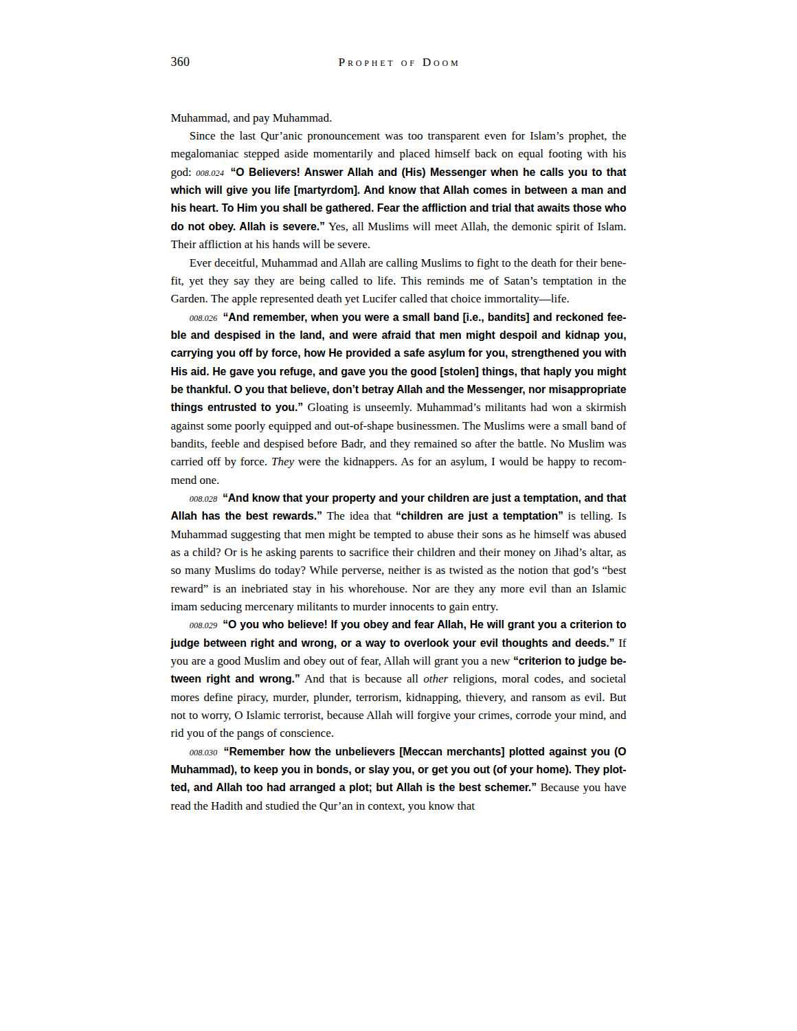360
Prophet of Doom
Muhammad, and pay Muhammad.
Since the last Qur’anic pronouncement was too transparent even for Islam’s prophet, the megalomaniac stepped aside momentarily and placed himself back on equal footing with his god: 008.024 “O Believers! Answer Allah and (His) Messenger when he calls you to that which will give you life [martyrdom]. And know that Allah comes in between a man and his heart. To Him you shall be gathered. Fear the affliction and trial that awaits those who do not obey. Allah is severe.” Yes, all Muslims will meet Allah, the demonic spirit of Islam. Their affliction at his hands will be severe.
Ever deceitful, Muhammad and Allah are calling Muslims to fight to the death for their benefit, yet they say they are being called to life. This reminds me of Satan’s temptation in the Garden. The apple represented death yet Lucifer called that choice immortality—life.
008.026 “And remember, when you were a small band [i.e., bandits] and reckoned feeble and despised in the land, and were afraid that men might despoil and kidnap you, carrying you off by force, how He provided a safe asylum for you, strengthened you with His aid. He gave you refuge, and gave you the good [stolen] things, that haply you might be thankful. O you that believe, don’t betray Allah and the Messenger, nor misappropriate things entrusted to you.” Gloating is unseemly. Muhammad’s militants had won a skirmish against some poorly equipped and out-of-shape businessmen. The Muslims were a small band of bandits, feeble and despised before Badr, and they remained so after the battle. No Muslim was carried off by force. They were the kidnappers. As for an asylum, I would be happy to recommend one.
008.028 “And know that your property and your children are just a temptation, and that Allah has the best rewards.” The idea that “children are just a temptation” is telling. Is Muhammad suggesting that men might be tempted to abuse their sons as he himself was abused as a child? Or is he asking parents to sacrifice their children and their money on Jihad’s altar, as so many Muslims do today? While perverse, neither is as twisted as the notion that god’s “best reward” is an inebriated stay in his whorehouse. Nor are they any more evil than an Islamic imam seducing mercenary militants to murder innocents to gain entry.
008.029 “O you who believe! If you obey and fear Allah, He will grant you a criterion to judge between right and wrong, or a way to overlook your evil thoughts and deeds.” If you are a good Muslim and obey out of fear, Allah will grant you a new “criterion to judge between right and wrong.” And that is because all other religions, moral codes, and societal mores define piracy, murder, plunder, terrorism, kidnapping, thievery, and ransom as evil. But not to worry, O Islamic terrorist, because Allah will forgive your crimes, corrode your mind, and rid you of the pangs of conscience.
008.030 “Remember how the unbelievers [Meccan merchants] plotted against you (O Muhammad), to keep you in bonds, or slay you, or get you out (of your home). They plotted, and Allah too had arranged a plot; but Allah is the best schemer.” Because you have read the Hadith and studied the Qur’an in context, you know that